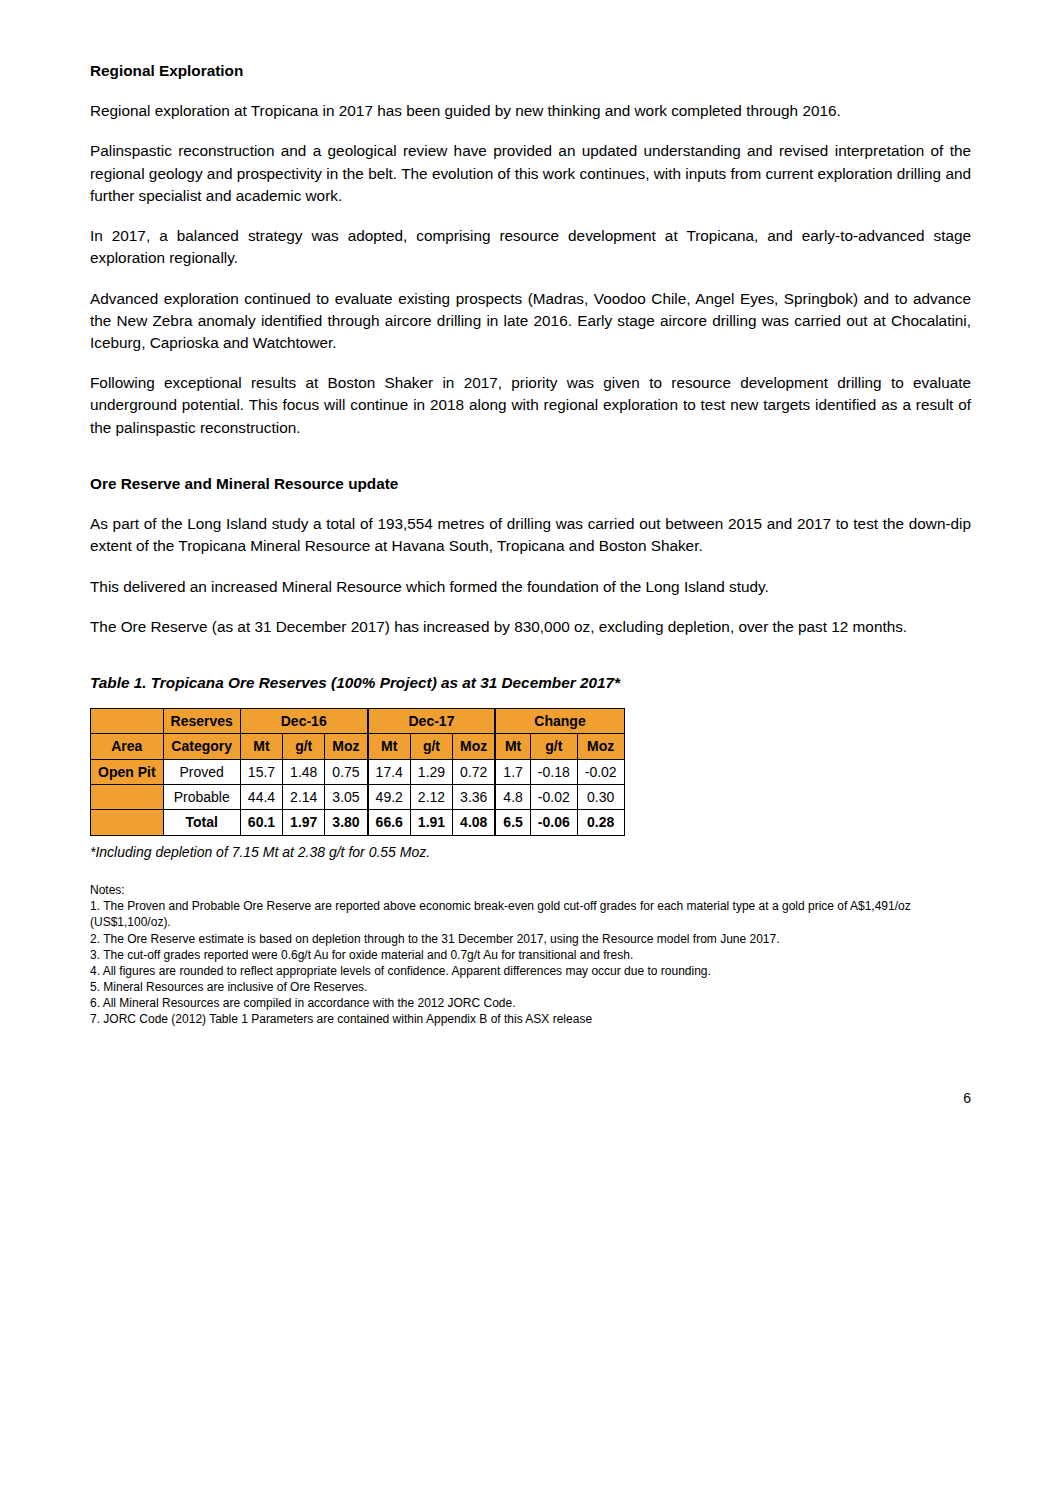Regional Exploration
Regional exploration at Tropicana in 2017 has been guided by new thinking and work completed through 2016.
Palinspastic reconstruction and a geological review have provided an updated understanding and revised interpretation of the regional geology and prospectivity in the belt. The evolution of this work continues, with inputs from current exploration drilling and further specialist and academic work.
In 2017, a balanced strategy was adopted, comprising resource development at Tropicana, and early-to-advanced stage exploration regionally.
Advanced exploration continued to evaluate existing prospects (Madras, Voodoo Chile, Angel Eyes, Springbok) and to advance the New Zebra anomaly identified through aircore drilling in late 2016. Early stage aircore drilling was carried out at Chocalatini, Iceburg, Caprioska and Watchtower.
Following exceptional results at Boston Shaker in 2017, priority was given to resource development drilling to evaluate underground potential. This focus will continue in 2018 along with regional exploration to test new targets identified as a result of the palinspastic reconstruction.
Ore Reserve and Mineral Resource update
As part of the Long Island study a total of 193,554 metres of drilling was carried out between 2015 and 2017 to test the down-dip extent of the Tropicana Mineral Resource at Havana South, Tropicana and Boston Shaker.
This delivered an increased Mineral Resource which formed the foundation of the Long Island study.
The Ore Reserve (as at 31 December 2017) has increased by 830,000 oz, excluding depletion, over the past 12 months.
Table 1. Tropicana Ore Reserves (100% Project) as at 31 December 2017*
| | Reserves | Dec-16 | Dec-17 | Change |
| --- | --- | --- | --- | --- |
| Area | Category | Mt | g/t | Moz | Mt | g/t | Moz | Mt | g/t | Moz |
| Open Pit | Proved | 15.7 | 1.48 | 0.75 | 17.4 | 1.29 | 0.72 | 1.7 | -0.18 | -0.02 |
| | Probable | 44.4 | 2.14 | 3.05 | 49.2 | 2.12 | 3.36 | 4.8 | -0.02 | 0.30 |
| | Total | 60.1 | 1.97 | 3.80 | 66.6 | 1.91 | 4.08 | 6.5 | -0.06 | 0.28 |
*Including depletion of 7.15 Mt at 2.38 g/t for 0.55 Moz.
Notes:
1. The Proven and Probable Ore Reserve are reported above economic break-even gold cut-off grades for each material type at a gold price of A$1,491/oz (US$1,100/oz).
2. The Ore Reserve estimate is based on depletion through to the 31 December 2017, using the Resource model from June 2017.
3. The cut-off grades reported were 0.6g/t Au for oxide material and 0.7g/t Au for transitional and fresh.
4. All figures are rounded to reflect appropriate levels of confidence. Apparent differences may occur due to rounding.
5. Mineral Resources are inclusive of Ore Reserves.
6. All Mineral Resources are compiled in accordance with the 2012 JORC Code.
7. JORC Code (2012) Table 1 Parameters are contained within Appendix B of this ASX release
6